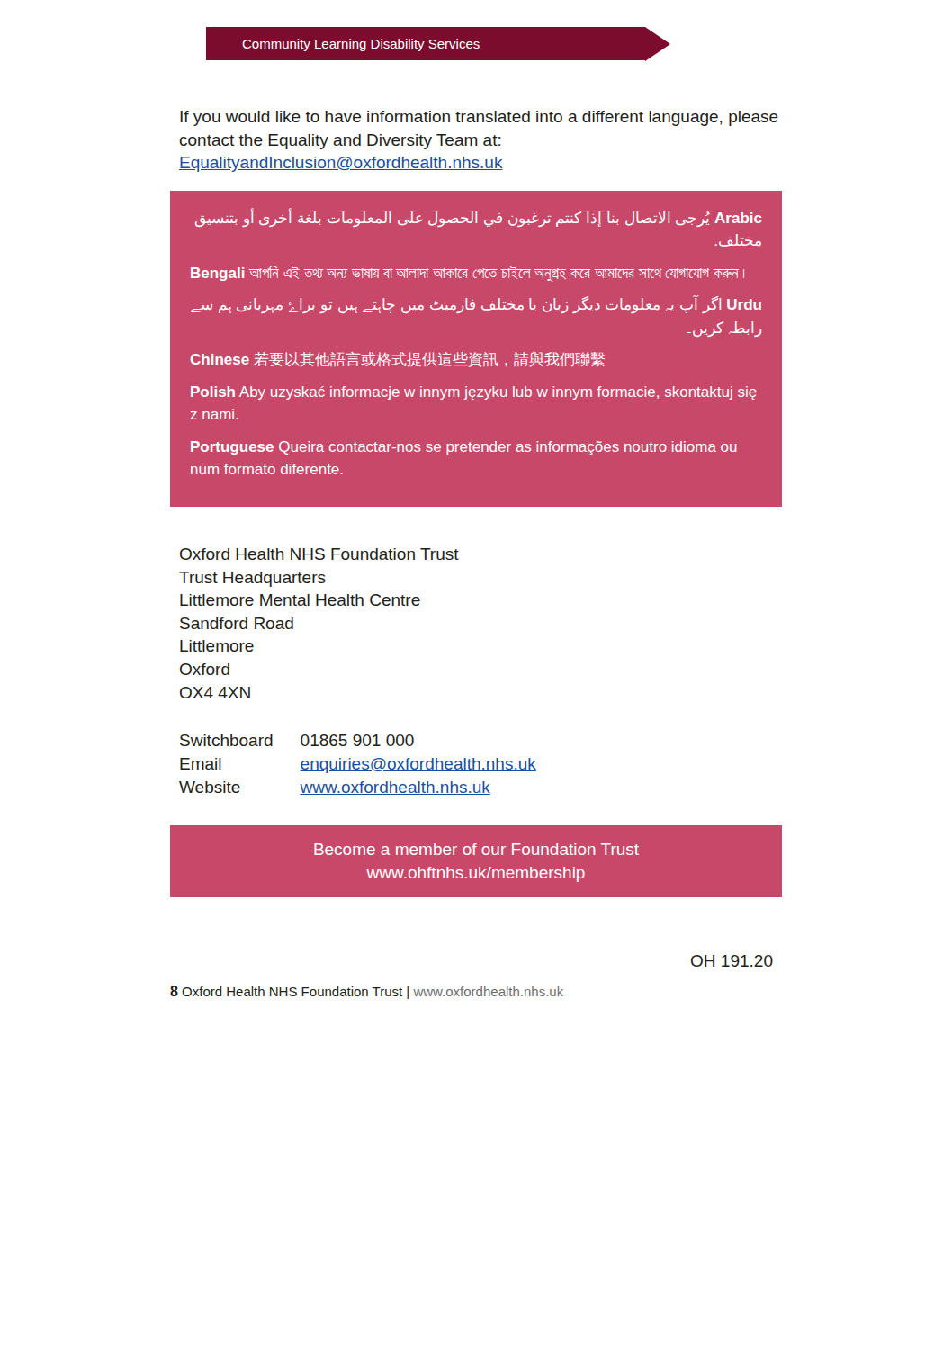Community Learning Disability Services
If you would like to have information translated into a different language, please contact the Equality and Diversity Team at: EqualityandInclusion@oxfordhealth.nhs.uk
Arabic يُرجى الاتصال بنا إذا كنتم ترغبون في الحصول على المعلومات بلغة أخرى أو بتنسيق مختلف.
Bengali আপনি এই তথ্য অন্য ভাষায় বা আলাদা আকারে পেতে চাইলে অনুগ্রহ করে আমাদের সাথে যোগাযোগ করুন।
Urdu اگر آپ یہ معلومات دیگر زبان یا مختلف فارمیٹ میں چاہتے ہیں تو براۓ مہربانی ہم سے رابطہ کریں۔
Chinese 若要以其他語言或格式提供這些資訊，請與我們聯繫
Polish Aby uzyskać informacje w innym języku lub w innym formacie, skontaktuj się z nami.
Portuguese Queira contactar-nos se pretender as informações noutro idioma ou num formato diferente.
Oxford Health NHS Foundation Trust
Trust Headquarters
Littlemore Mental Health Centre
Sandford Road
Littlemore
Oxford
OX4 4XN
| Switchboard | 01865 901 000 |
| Email | enquiries@oxfordhealth.nhs.uk |
| Website | www.oxfordhealth.nhs.uk |
Become a member of our Foundation Trust
www.ohftnhs.uk/membership
OH 191.20
8 Oxford Health NHS Foundation Trust | www.oxfordhealth.nhs.uk